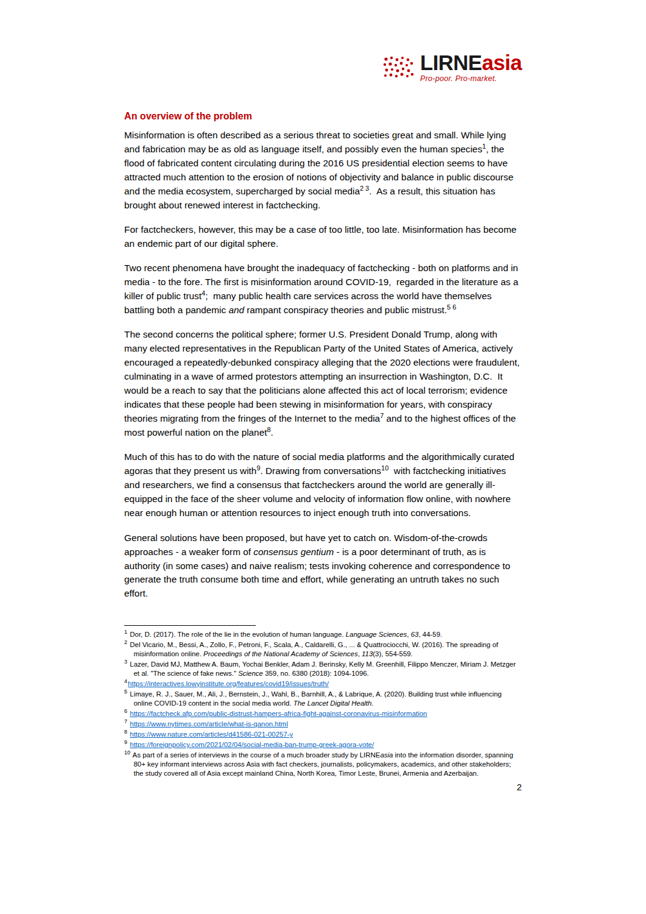LIRNEasia
Pro-poor. Pro-market.
An overview of the problem
Misinformation is often described as a serious threat to societies great and small. While lying and fabrication may be as old as language itself, and possibly even the human species1, the flood of fabricated content circulating during the 2016 US presidential election seems to have attracted much attention to the erosion of notions of objectivity and balance in public discourse and the media ecosystem, supercharged by social media2 3. As a result, this situation has brought about renewed interest in factchecking.
For factcheckers, however, this may be a case of too little, too late. Misinformation has become an endemic part of our digital sphere.
Two recent phenomena have brought the inadequacy of factchecking - both on platforms and in media - to the fore. The first is misinformation around COVID-19, regarded in the literature as a killer of public trust4; many public health care services across the world have themselves battling both a pandemic and rampant conspiracy theories and public mistrust.5 6
The second concerns the political sphere; former U.S. President Donald Trump, along with many elected representatives in the Republican Party of the United States of America, actively encouraged a repeatedly-debunked conspiracy alleging that the 2020 elections were fraudulent, culminating in a wave of armed protestors attempting an insurrection in Washington, D.C. It would be a reach to say that the politicians alone affected this act of local terrorism; evidence indicates that these people had been stewing in misinformation for years, with conspiracy theories migrating from the fringes of the Internet to the media7 and to the highest offices of the most powerful nation on the planet8.
Much of this has to do with the nature of social media platforms and the algorithmically curated agoras that they present us with9. Drawing from conversations10 with factchecking initiatives and researchers, we find a consensus that factcheckers around the world are generally ill-equipped in the face of the sheer volume and velocity of information flow online, with nowhere near enough human or attention resources to inject enough truth into conversations.
General solutions have been proposed, but have yet to catch on. Wisdom-of-the-crowds approaches - a weaker form of consensus gentium - is a poor determinant of truth, as is authority (in some cases) and naive realism; tests invoking coherence and correspondence to generate the truth consume both time and effort, while generating an untruth takes no such effort.
1 Dor, D. (2017). The role of the lie in the evolution of human language. Language Sciences, 63, 44-59.
2 Del Vicario, M., Bessi, A., Zollo, F., Petroni, F., Scala, A., Caldarelli, G., ... & Quattrociocchi, W. (2016). The spreading of misinformation online. Proceedings of the National Academy of Sciences, 113(3), 554-559.
3 Lazer, David MJ, Matthew A. Baum, Yochai Benkler, Adam J. Berinsky, Kelly M. Greenhill, Filippo Menczer, Miriam J. Metzger et al. "The science of fake news." Science 359, no. 6380 (2018): 1094-1096.
4 https://interactives.lowyinstitute.org/features/covid19/issues/truth/
5 Limaye, R. J., Sauer, M., Ali, J., Bernstein, J., Wahl, B., Barnhill, A., & Labrique, A. (2020). Building trust while influencing online COVID-19 content in the social media world. The Lancet Digital Health.
6 https://factcheck.afp.com/public-distrust-hampers-africa-fight-against-coronavirus-misinformation
7 https://www.nytimes.com/article/what-is-qanon.html
8 https://www.nature.com/articles/d41586-021-00257-y
9 https://foreignpolicy.com/2021/02/04/social-media-ban-trump-greek-agora-vote/
10 As part of a series of interviews in the course of a much broader study by LIRNEasia into the information disorder, spanning 80+ key informant interviews across Asia with fact checkers, journalists, policymakers, academics, and other stakeholders; the study covered all of Asia except mainland China, North Korea, Timor Leste, Brunei, Armenia and Azerbaijan.
2